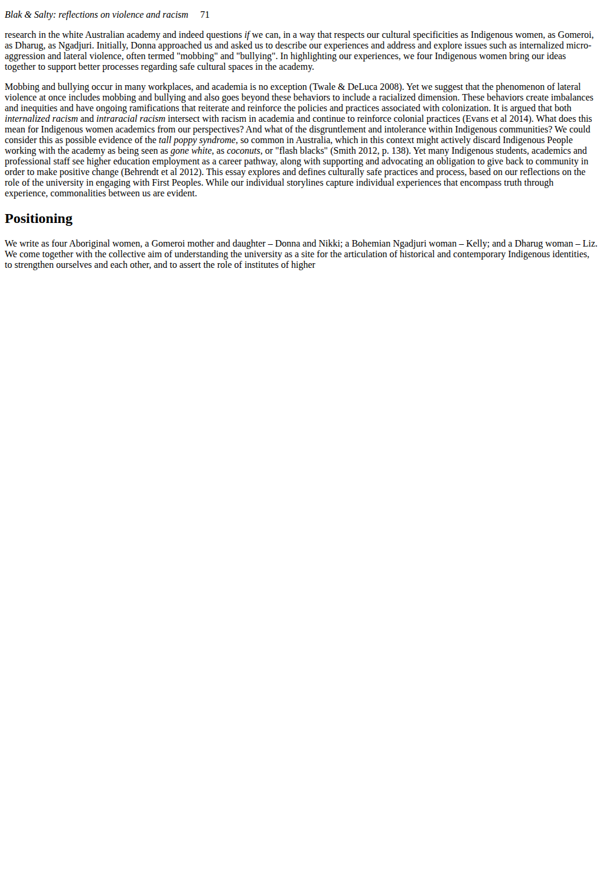Blak & Salty: reflections on violence and racism 71
research in the white Australian academy and indeed questions if we can, in a way that respects our cultural specificities as Indigenous women, as Gomeroi, as Dharug, as Ngadjuri. Initially, Donna approached us and asked us to describe our experiences and address and explore issues such as internalized micro-aggression and lateral violence, often termed "mobbing" and "bullying". In highlighting our experiences, we four Indigenous women bring our ideas together to support better processes regarding safe cultural spaces in the academy.
Mobbing and bullying occur in many workplaces, and academia is no exception (Twale & DeLuca 2008). Yet we suggest that the phenomenon of lateral violence at once includes mobbing and bullying and also goes beyond these behaviors to include a racialized dimension. These behaviors create imbalances and inequities and have ongoing ramifications that reiterate and reinforce the policies and practices associated with colonization. It is argued that both internalized racism and intraracial racism intersect with racism in academia and continue to reinforce colonial practices (Evans et al 2014). What does this mean for Indigenous women academics from our perspectives? And what of the disgruntlement and intolerance within Indigenous communities? We could consider this as possible evidence of the tall poppy syndrome, so common in Australia, which in this context might actively discard Indigenous People working with the academy as being seen as gone white, as coconuts, or "flash blacks" (Smith 2012, p. 138). Yet many Indigenous students, academics and professional staff see higher education employment as a career pathway, along with supporting and advocating an obligation to give back to community in order to make positive change (Behrendt et al 2012). This essay explores and defines culturally safe practices and process, based on our reflections on the role of the university in engaging with First Peoples. While our individual storylines capture individual experiences that encompass truth through experience, commonalities between us are evident.
Positioning
We write as four Aboriginal women, a Gomeroi mother and daughter – Donna and Nikki; a Bohemian Ngadjuri woman – Kelly; and a Dharug woman – Liz. We come together with the collective aim of understanding the university as a site for the articulation of historical and contemporary Indigenous identities, to strengthen ourselves and each other, and to assert the role of institutes of higher